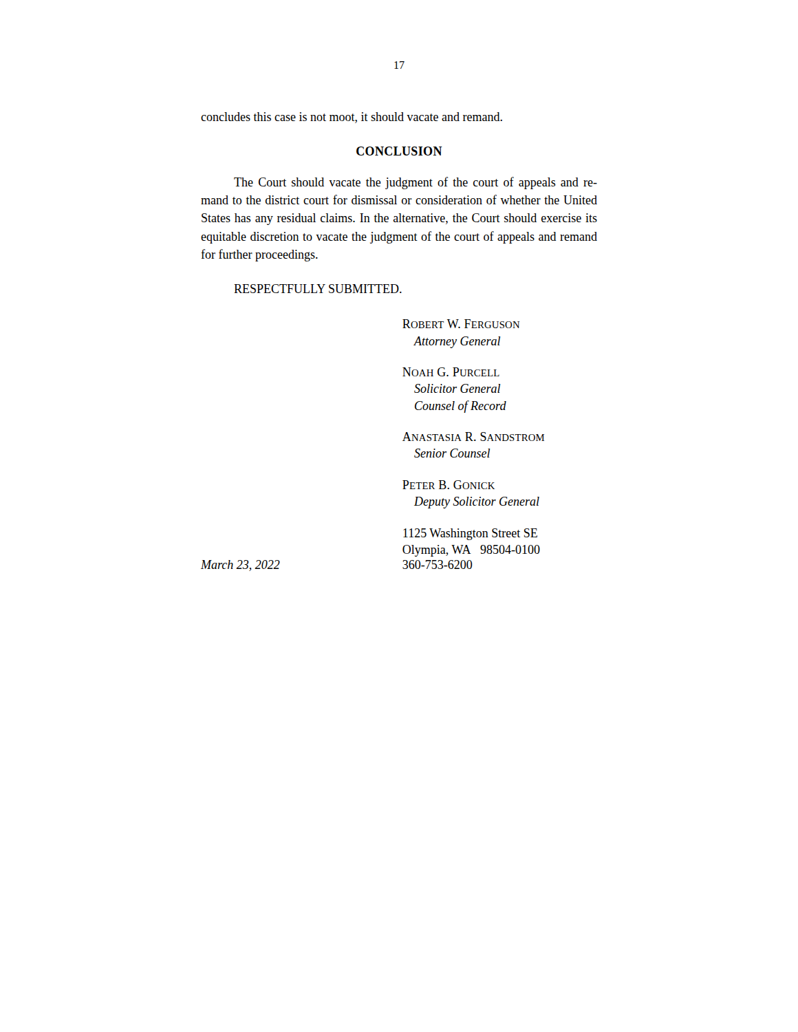17
concludes this case is not moot, it should vacate and remand.
CONCLUSION
The Court should vacate the judgment of the court of appeals and remand to the district court for dismissal or consideration of whether the United States has any residual claims. In the alternative, the Court should exercise its equitable discretion to vacate the judgment of the court of appeals and remand for further proceedings.
RESPECTFULLY SUBMITTED.
ROBERT W. FERGUSON Attorney General
NOAH G. PURCELL Solicitor General Counsel of Record
ANASTASIA R. SANDSTROM Senior Counsel
PETER B. GONICK Deputy Solicitor General
1125 Washington Street SE
Olympia, WA 98504-0100
March 23, 2022
360-753-6200